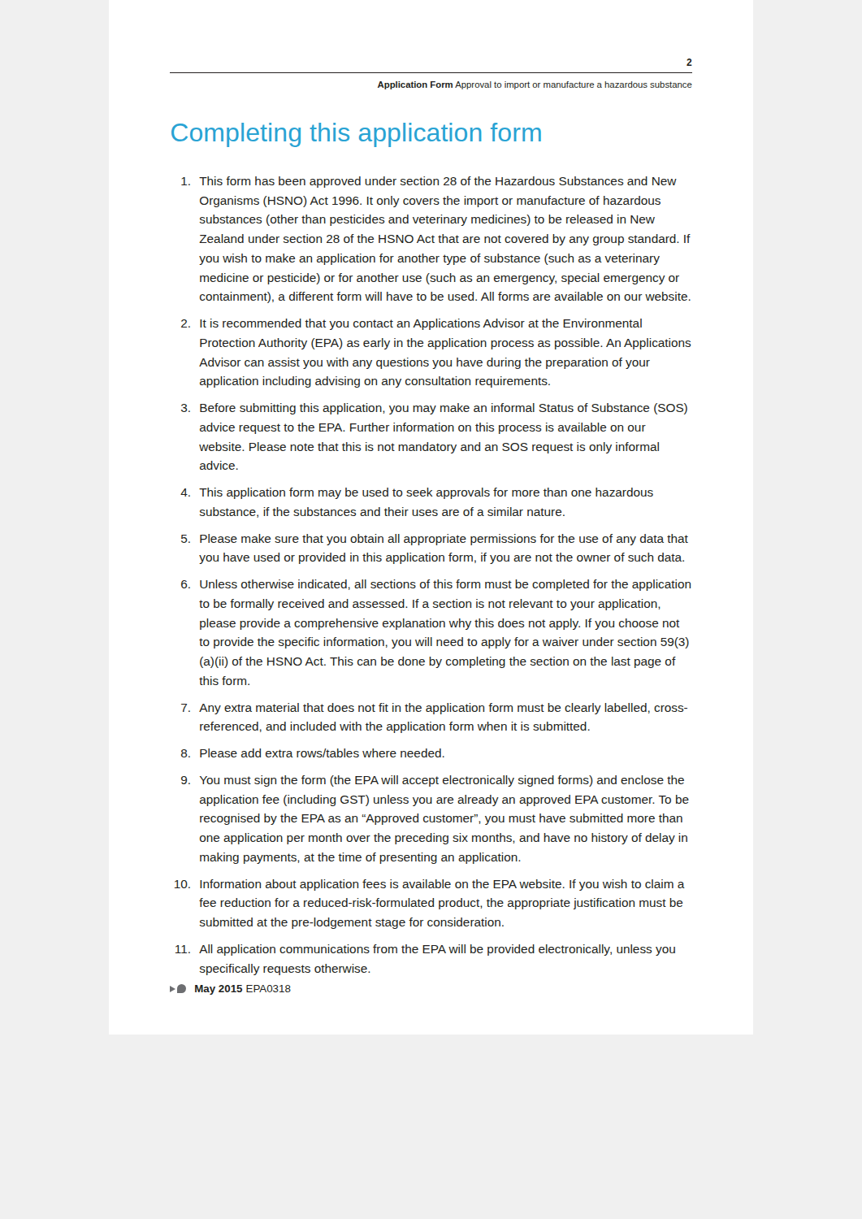2
Application Form Approval to import or manufacture a hazardous substance
Completing this application form
This form has been approved under section 28 of the Hazardous Substances and New Organisms (HSNO) Act 1996. It only covers the import or manufacture of hazardous substances (other than pesticides and veterinary medicines) to be released in New Zealand under section 28 of the HSNO Act that are not covered by any group standard. If you wish to make an application for another type of substance (such as a veterinary medicine or pesticide) or for another use (such as an emergency, special emergency or containment), a different form will have to be used. All forms are available on our website.
It is recommended that you contact an Applications Advisor at the Environmental Protection Authority (EPA) as early in the application process as possible. An Applications Advisor can assist you with any questions you have during the preparation of your application including advising on any consultation requirements.
Before submitting this application, you may make an informal Status of Substance (SOS) advice request to the EPA. Further information on this process is available on our website. Please note that this is not mandatory and an SOS request is only informal advice.
This application form may be used to seek approvals for more than one hazardous substance, if the substances and their uses are of a similar nature.
Please make sure that you obtain all appropriate permissions for the use of any data that you have used or provided in this application form, if you are not the owner of such data.
Unless otherwise indicated, all sections of this form must be completed for the application to be formally received and assessed. If a section is not relevant to your application, please provide a comprehensive explanation why this does not apply. If you choose not to provide the specific information, you will need to apply for a waiver under section 59(3)(a)(ii) of the HSNO Act. This can be done by completing the section on the last page of this form.
Any extra material that does not fit in the application form must be clearly labelled, cross-referenced, and included with the application form when it is submitted.
Please add extra rows/tables where needed.
You must sign the form (the EPA will accept electronically signed forms) and enclose the application fee (including GST) unless you are already an approved EPA customer. To be recognised by the EPA as an “Approved customer”, you must have submitted more than one application per month over the preceding six months, and have no history of delay in making payments, at the time of presenting an application.
Information about application fees is available on the EPA website. If you wish to claim a fee reduction for a reduced-risk-formulated product, the appropriate justification must be submitted at the pre-lodgement stage for consideration.
All application communications from the EPA will be provided electronically, unless you specifically requests otherwise.
May 2015 EPA0318